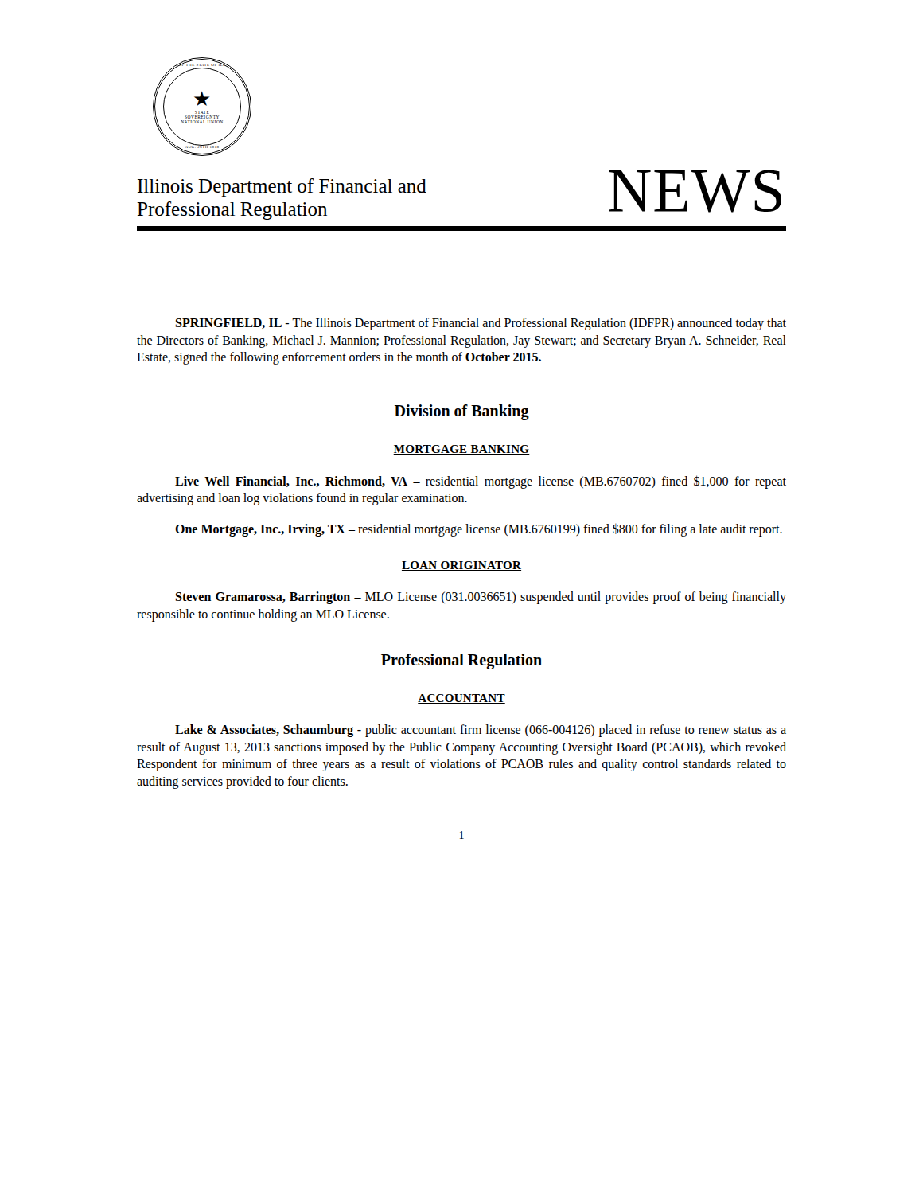Seal of the State of Illinois
★
STATE
SOVEREIGNTY
NATIONAL UNION
Aug. 26th 1818
Illinois Department of Financial and Professional Regulation
NEWS
SPRINGFIELD, IL - The Illinois Department of Financial and Professional Regulation (IDFPR) announced today that the Directors of Banking, Michael J. Mannion; Professional Regulation, Jay Stewart; and Secretary Bryan A. Schneider, Real Estate, signed the following enforcement orders in the month of October 2015.
Division of Banking
MORTGAGE BANKING
Live Well Financial, Inc., Richmond, VA – residential mortgage license (MB.6760702) fined $1,000 for repeat advertising and loan log violations found in regular examination.
One Mortgage, Inc., Irving, TX – residential mortgage license (MB.6760199) fined $800 for filing a late audit report.
LOAN ORIGINATOR
Steven Gramarossa, Barrington – MLO License (031.0036651) suspended until provides proof of being financially responsible to continue holding an MLO License.
Professional Regulation
ACCOUNTANT
Lake & Associates, Schaumburg - public accountant firm license (066-004126) placed in refuse to renew status as a result of August 13, 2013 sanctions imposed by the Public Company Accounting Oversight Board (PCAOB), which revoked Respondent for minimum of three years as a result of violations of PCAOB rules and quality control standards related to auditing services provided to four clients.
1